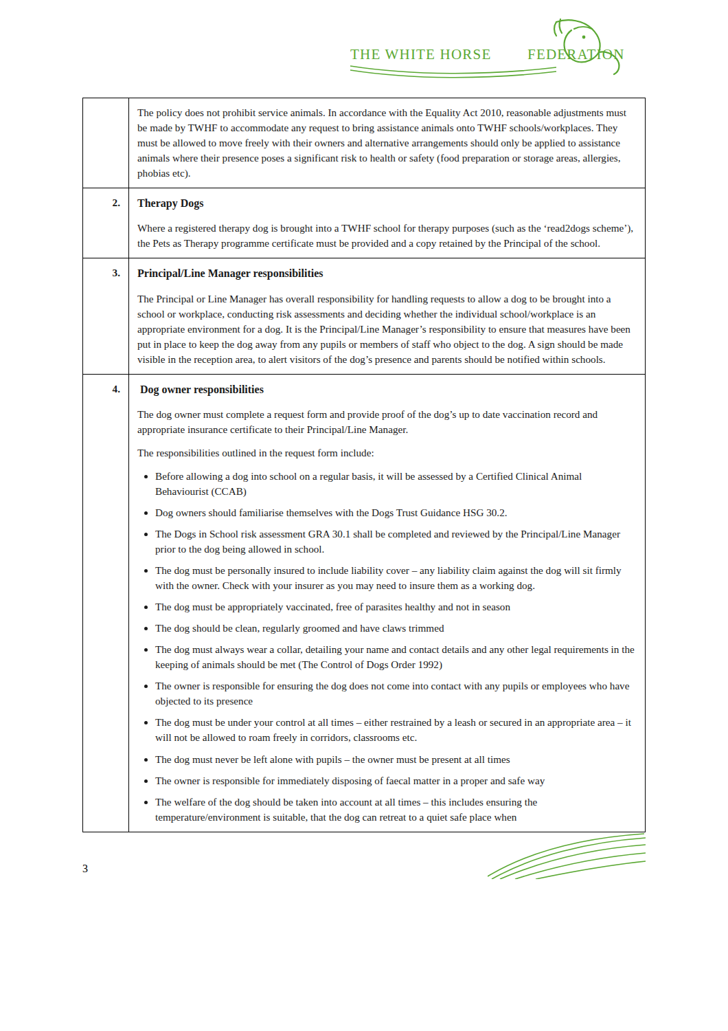THE WHITE HORSE FEDERATION
| | The policy does not prohibit service animals. In accordance with the Equality Act 2010, reasonable adjustments must be made by TWHF to accommodate any request to bring assistance animals onto TWHF schools/workplaces. They must be allowed to move freely with their owners and alternative arrangements should only be applied to assistance animals where their presence poses a significant risk to health or safety (food preparation or storage areas, allergies, phobias etc). |
| 2. | Therapy Dogs Where a registered therapy dog is brought into a TWHF school for therapy purposes (such as the ‘read2dogs scheme’), the Pets as Therapy programme certificate must be provided and a copy retained by the Principal of the school. |
| 3. | Principal/Line Manager responsibilities The Principal or Line Manager has overall responsibility for handling requests to allow a dog to be brought into a school or workplace, conducting risk assessments and deciding whether the individual school/workplace is an appropriate environment for a dog. It is the Principal/Line Manager’s responsibility to ensure that measures have been put in place to keep the dog away from any pupils or members of staff who object to the dog. A sign should be made visible in the reception area, to alert visitors of the dog’s presence and parents should be notified within schools. |
| 4. | Dog owner responsibilities The dog owner must complete a request form and provide proof of the dog’s up to date vaccination record and appropriate insurance certificate to their Principal/Line Manager. The responsibilities outlined in the request form include: Before allowing a dog into school on a regular basis, it will be assessed by a Certified Clinical Animal Behaviourist (CCAB) Dog owners should familiarise themselves with the Dogs Trust Guidance HSG 30.2. The Dogs in School risk assessment GRA 30.1 shall be completed and reviewed by the Principal/Line Manager prior to the dog being allowed in school. The dog must be personally insured to include liability cover – any liability claim against the dog will sit firmly with the owner. Check with your insurer as you may need to insure them as a working dog. The dog must be appropriately vaccinated, free of parasites healthy and not in season The dog should be clean, regularly groomed and have claws trimmed The dog must always wear a collar, detailing your name and contact details and any other legal requirements in the keeping of animals should be met (The Control of Dogs Order 1992) The owner is responsible for ensuring the dog does not come into contact with any pupils or employees who have objected to its presence The dog must be under your control at all times – either restrained by a leash or secured in an appropriate area – it will not be allowed to roam freely in corridors, classrooms etc. The dog must never be left alone with pupils – the owner must be present at all times The owner is responsible for immediately disposing of faecal matter in a proper and safe way The welfare of the dog should be taken into account at all times – this includes ensuring the temperature/environment is suitable, that the dog can retreat to a quiet safe place when |
3